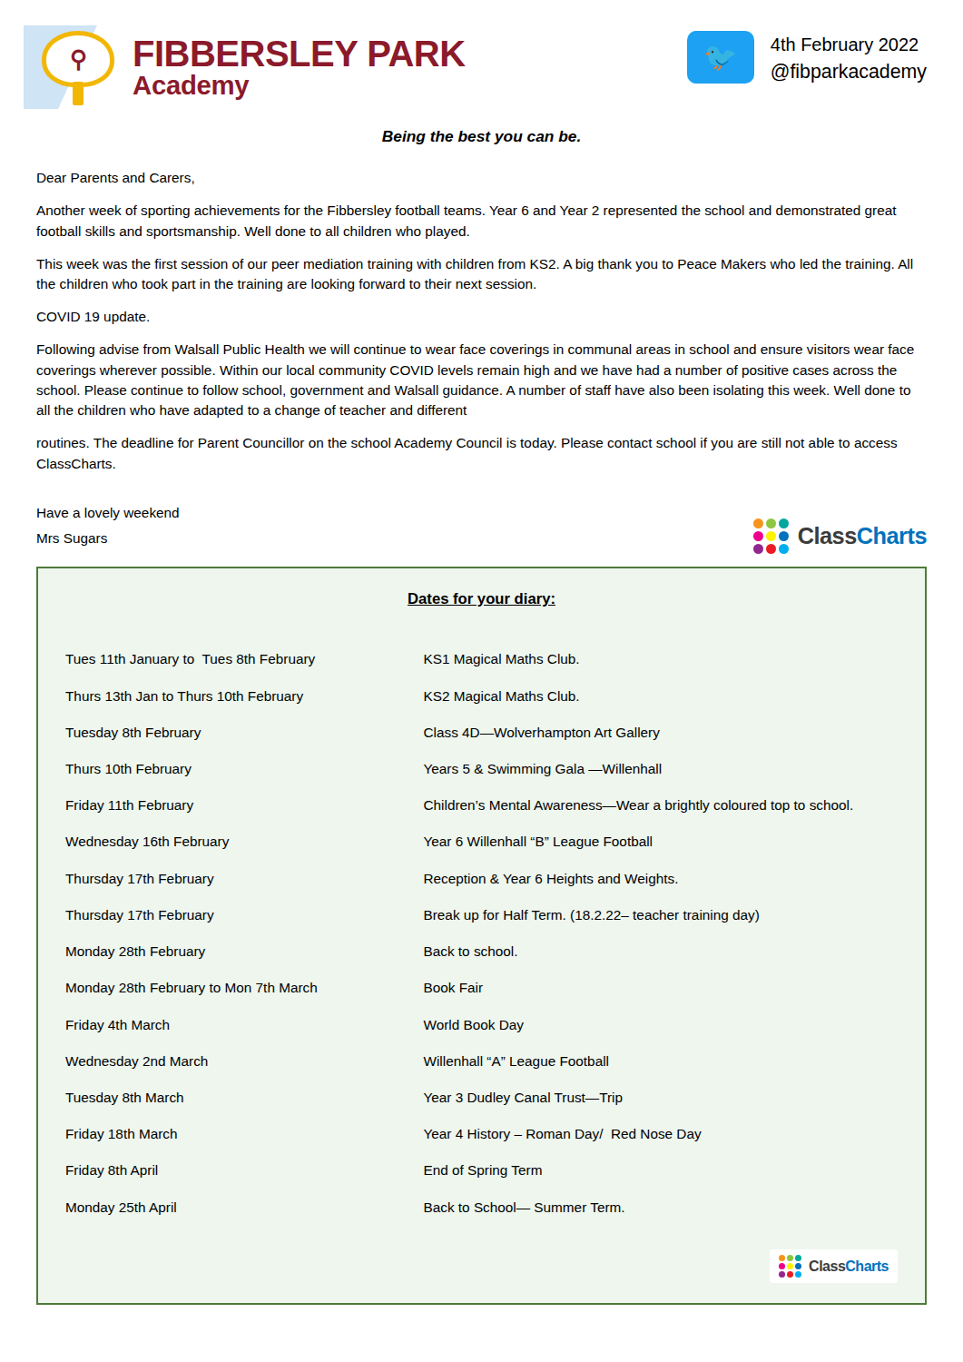⚲
FIBBERSLEY PARK
Academy
🐦
4th February 2022 @fibparkacademy
Being the best you can be.
Dear Parents and Carers,
Another week of sporting achievements for the Fibbersley football teams. Year 6 and Year 2 represented the school and demonstrated great football skills and sportsmanship. Well done to all children who played.
This week was the first session of our peer mediation training with children from KS2. A big thank you to Peace Makers who led the training. All the children who took part in the training are looking forward to their next session.
COVID 19 update.
Following advise from Walsall Public Health we will continue to wear face coverings in communal areas in school and ensure visitors wear face coverings wherever possible. Within our local community COVID levels remain high and we have had a number of positive cases across the school. Please continue to follow school, government and Walsall guidance. A number of staff have also been isolating this week. Well done to all the children who have adapted to a change of teacher and different
routines. The deadline for Parent Councillor on the school Academy Council is today. Please contact school if you are still not able to access ClassCharts.
Have a lovely weekend
Mrs Sugars
ClassCharts
Dates for your diary:
| Tues 11th January to Tues 8th February | KS1 Magical Maths Club. |
| Thurs 13th Jan to Thurs 10th February | KS2 Magical Maths Club. |
| Tuesday 8th February | Class 4D—Wolverhampton Art Gallery |
| Thurs 10th February | Years 5 & Swimming Gala —Willenhall |
| Friday 11th February | Children’s Mental Awareness—Wear a brightly coloured top to school. |
| Wednesday 16th February | Year 6 Willenhall “B” League Football |
| Thursday 17th February | Reception & Year 6 Heights and Weights. |
| Thursday 17th February | Break up for Half Term. (18.2.22– teacher training day) |
| Monday 28th February | Back to school. |
| Monday 28th February to Mon 7th March | Book Fair |
| Friday 4th March | World Book Day |
| Wednesday 2nd March | Willenhall “A” League Football |
| Tuesday 8th March | Year 3 Dudley Canal Trust—Trip |
| Friday 18th March | Year 4 History – Roman Day/ Red Nose Day |
| Friday 8th April | End of Spring Term |
| Monday 25th April | Back to School— Summer Term. |
ClassCharts